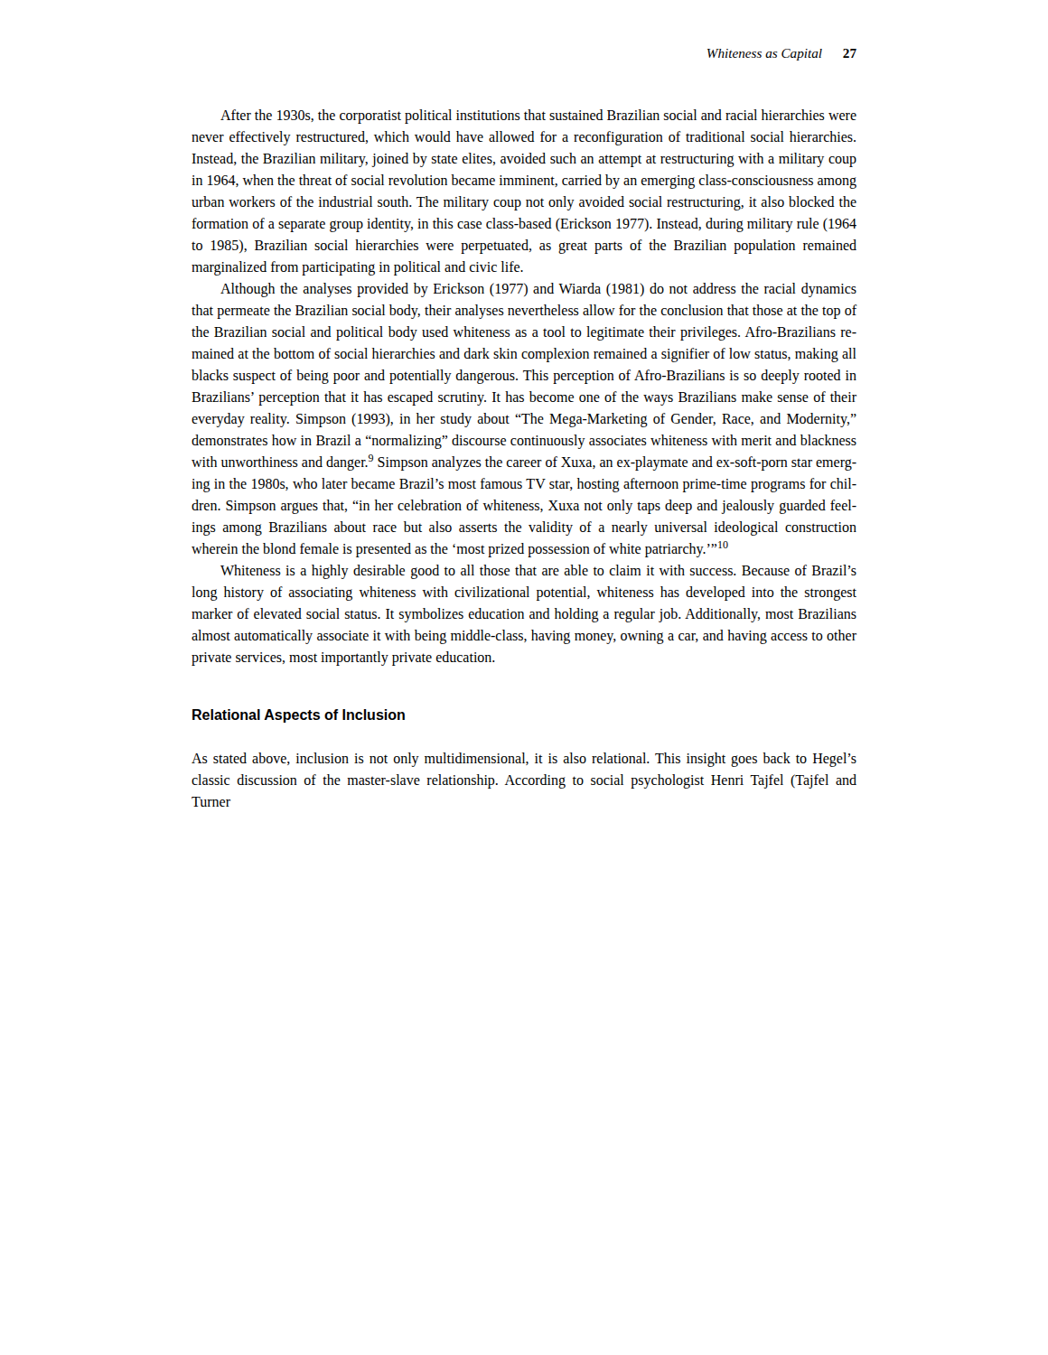Whiteness as Capital 27
After the 1930s, the corporatist political institutions that sustained Brazilian social and racial hierarchies were never effectively restructured, which would have allowed for a reconfiguration of traditional social hierarchies. Instead, the Brazilian military, joined by state elites, avoided such an attempt at restructuring with a military coup in 1964, when the threat of social revolution became imminent, carried by an emerging class-consciousness among urban workers of the industrial south. The military coup not only avoided social restructuring, it also blocked the formation of a separate group identity, in this case class-based (Erickson 1977). Instead, during military rule (1964 to 1985), Brazilian social hierarchies were perpetuated, as great parts of the Brazilian population remained marginalized from participating in political and civic life.
Although the analyses provided by Erickson (1977) and Wiarda (1981) do not address the racial dynamics that permeate the Brazilian social body, their analyses nevertheless allow for the conclusion that those at the top of the Brazilian social and political body used whiteness as a tool to legitimate their privileges. Afro-Brazilians remained at the bottom of social hierarchies and dark skin complexion remained a signifier of low status, making all blacks suspect of being poor and potentially dangerous. This perception of Afro-Brazilians is so deeply rooted in Brazilians’ perception that it has escaped scrutiny. It has become one of the ways Brazilians make sense of their everyday reality. Simpson (1993), in her study about “The Mega-Marketing of Gender, Race, and Modernity,” demonstrates how in Brazil a “normalizing” discourse continuously associates whiteness with merit and blackness with unworthiness and danger.9 Simpson analyzes the career of Xuxa, an ex-playmate and ex-soft-porn star emerging in the 1980s, who later became Brazil’s most famous TV star, hosting afternoon prime-time programs for children. Simpson argues that, “in her celebration of whiteness, Xuxa not only taps deep and jealously guarded feelings among Brazilians about race but also asserts the validity of a nearly universal ideological construction wherein the blond female is presented as the ‘most prized possession of white patriarchy.’”10
Whiteness is a highly desirable good to all those that are able to claim it with success. Because of Brazil’s long history of associating whiteness with civilizational potential, whiteness has developed into the strongest marker of elevated social status. It symbolizes education and holding a regular job. Additionally, most Brazilians almost automatically associate it with being middle-class, having money, owning a car, and having access to other private services, most importantly private education.
Relational Aspects of Inclusion
As stated above, inclusion is not only multidimensional, it is also relational. This insight goes back to Hegel’s classic discussion of the master-slave relationship. According to social psychologist Henri Tajfel (Tajfel and Turner